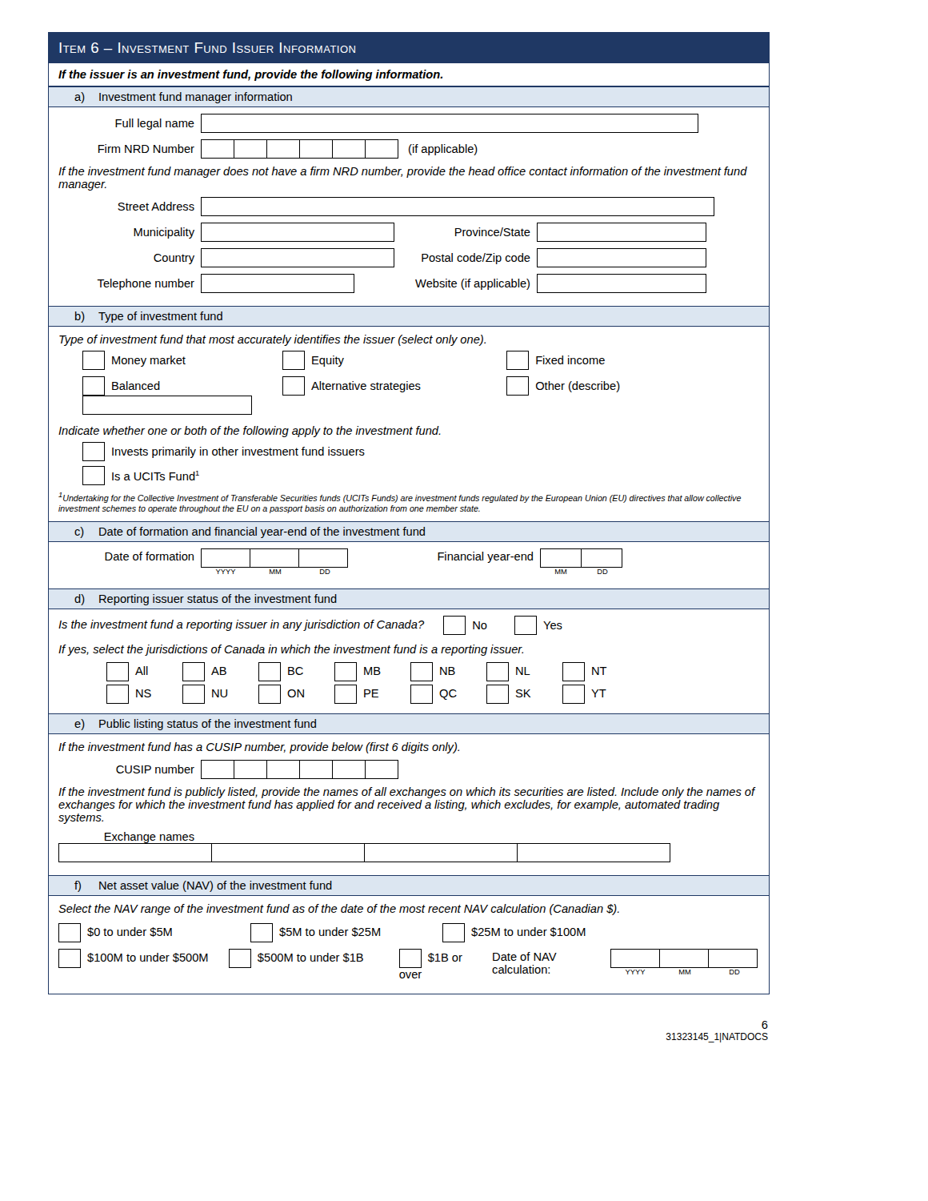Item 6 – Investment Fund Issuer Information
If the issuer is an investment fund, provide the following information.
a) Investment fund manager information
Full legal name
Firm NRD Number
(if applicable)
If the investment fund manager does not have a firm NRD number, provide the head office contact information of the investment fund manager.
Street Address
Municipality
Province/State
Country
Postal code/Zip code
Telephone number
Website (if applicable)
b) Type of investment fund
Type of investment fund that most accurately identifies the issuer (select only one).
Money market Equity Fixed income
Balanced Alternative strategies Other (describe)
Indicate whether one or both of the following apply to the investment fund.
Invests primarily in other investment fund issuers
Is a UCITs Fund1
1Undertaking for the Collective Investment of Transferable Securities funds (UCITs Funds) are investment funds regulated by the European Union (EU) directives that allow collective investment schemes to operate throughout the EU on a passport basis on authorization from one member state.
c) Date of formation and financial year-end of the investment fund
Date of formation
YYYY MM DD
Financial year-end
MM DD
d) Reporting issuer status of the investment fund
Is the investment fund a reporting issuer in any jurisdiction of Canada? No Yes
If yes, select the jurisdictions of Canada in which the investment fund is a reporting issuer.
All
AB
BC
MB
NB
NL
NT
NS
NU
ON
PE
QC
SK
YT
e) Public listing status of the investment fund
If the investment fund has a CUSIP number, provide below (first 6 digits only).
CUSIP number
If the investment fund is publicly listed, provide the names of all exchanges on which its securities are listed. Include only the names of exchanges for which the investment fund has applied for and received a listing, which excludes, for example, automated trading systems.
Exchange names
f) Net asset value (NAV) of the investment fund
Select the NAV range of the investment fund as of the date of the most recent NAV calculation (Canadian $).
$0 to under $5M
$5M to under $25M
$25M to under $100M
$100M to under $500M
$500M to under $1B
$1B or over
Date of NAV calculation:
YYYY MM DD
6
31323145_1|NATDOCS